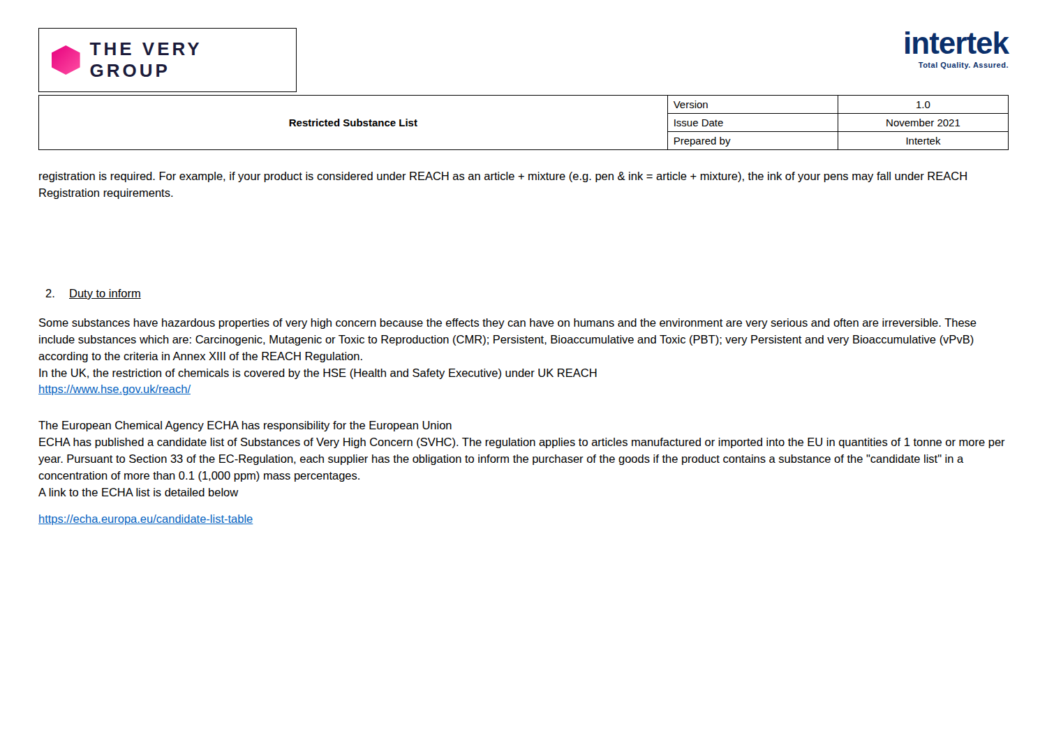THE VERY GROUP
intertek
Total Quality. Assured.
| Restricted Substance List | Version | 1.0 |
| Issue Date | November 2021 |
| Prepared by | Intertek |
registration is required. For example, if your product is considered under REACH as an article + mixture (e.g. pen & ink = article + mixture), the ink of your pens may fall under REACH Registration requirements.
2. Duty to inform
Some substances have hazardous properties of very high concern because the effects they can have on humans and the environment are very serious and often are irreversible. These include substances which are: Carcinogenic, Mutagenic or Toxic to Reproduction (CMR); Persistent, Bioaccumulative and Toxic (PBT); very Persistent and very Bioaccumulative (vPvB) according to the criteria in Annex XIII of the REACH Regulation.
In the UK, the restriction of chemicals is covered by the HSE (Health and Safety Executive) under UK REACH
https://www.hse.gov.uk/reach/
The European Chemical Agency ECHA has responsibility for the European Union
ECHA has published a candidate list of Substances of Very High Concern (SVHC). The regulation applies to articles manufactured or imported into the EU in quantities of 1 tonne or more per year. Pursuant to Section 33 of the EC-Regulation, each supplier has the obligation to inform the purchaser of the goods if the product contains a substance of the "candidate list" in a concentration of more than 0.1 (1,000 ppm) mass percentages.
A link to the ECHA list is detailed below
https://echa.europa.eu/candidate-list-table